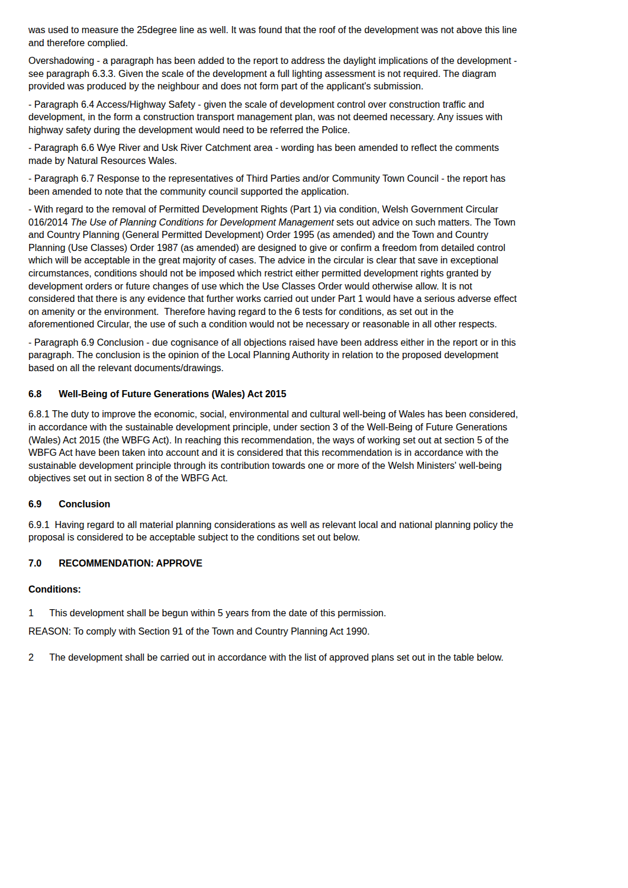was used to measure the 25degree line as well. It was found that the roof of the development was not above this line and therefore complied.
Overshadowing - a paragraph has been added to the report to address the daylight implications of the development - see paragraph 6.3.3. Given the scale of the development a full lighting assessment is not required. The diagram provided was produced by the neighbour and does not form part of the applicant's submission.
- Paragraph 6.4 Access/Highway Safety - given the scale of development control over construction traffic and development, in the form a construction transport management plan, was not deemed necessary. Any issues with highway safety during the development would need to be referred the Police.
- Paragraph 6.6 Wye River and Usk River Catchment area - wording has been amended to reflect the comments made by Natural Resources Wales.
- Paragraph 6.7 Response to the representatives of Third Parties and/or Community Town Council - the report has been amended to note that the community council supported the application.
- With regard to the removal of Permitted Development Rights (Part 1) via condition, Welsh Government Circular 016/2014 The Use of Planning Conditions for Development Management sets out advice on such matters. The Town and Country Planning (General Permitted Development) Order 1995 (as amended) and the Town and Country Planning (Use Classes) Order 1987 (as amended) are designed to give or confirm a freedom from detailed control which will be acceptable in the great majority of cases. The advice in the circular is clear that save in exceptional circumstances, conditions should not be imposed which restrict either permitted development rights granted by development orders or future changes of use which the Use Classes Order would otherwise allow. It is not considered that there is any evidence that further works carried out under Part 1 would have a serious adverse effect on amenity or the environment. Therefore having regard to the 6 tests for conditions, as set out in the aforementioned Circular, the use of such a condition would not be necessary or reasonable in all other respects.
- Paragraph 6.9 Conclusion - due cognisance of all objections raised have been address either in the report or in this paragraph. The conclusion is the opinion of the Local Planning Authority in relation to the proposed development based on all the relevant documents/drawings.
6.8 Well-Being of Future Generations (Wales) Act 2015
6.8.1 The duty to improve the economic, social, environmental and cultural well-being of Wales has been considered, in accordance with the sustainable development principle, under section 3 of the Well-Being of Future Generations (Wales) Act 2015 (the WBFG Act). In reaching this recommendation, the ways of working set out at section 5 of the WBFG Act have been taken into account and it is considered that this recommendation is in accordance with the sustainable development principle through its contribution towards one or more of the Welsh Ministers' well-being objectives set out in section 8 of the WBFG Act.
6.9 Conclusion
6.9.1 Having regard to all material planning considerations as well as relevant local and national planning policy the proposal is considered to be acceptable subject to the conditions set out below.
7.0 RECOMMENDATION: APPROVE
Conditions:
1 This development shall be begun within 5 years from the date of this permission.
REASON: To comply with Section 91 of the Town and Country Planning Act 1990.
2 The development shall be carried out in accordance with the list of approved plans set out in the table below.